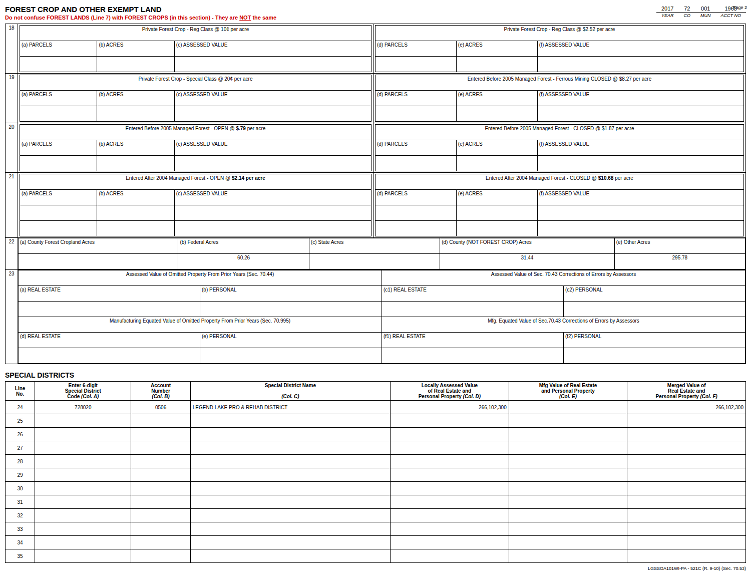Page 2
FOREST CROP AND OTHER EXEMPT LAND
Do not confuse FOREST LANDS (Line 7) with FOREST CROPS (in this section) - They are NOT the same
| 2017 | 72 | 001 | 1968 |
| YEAR | CO | MUN | ACCT NO |
| 18 | / Private Forest Crop - Reg Class @ 10¢ per acre / / (a) PARCELS / (b) ACRES / (c) ASSESSED VALUE / | / Private Forest Crop - Reg Class @ $2.52 per acre / / (d) PARCELS / (e) ACRES / (f) ASSESSED VALUE / |
| 19 | / Private Forest Crop - Special Class @ 20¢ per acre / / (a) PARCELS / (b) ACRES / (c) ASSESSED VALUE / | / Entered Before 2005 Managed Forest - Ferrous Mining CLOSED @ $8.27 per acre / / (d) PARCELS / (e) ACRES / (f) ASSESSED VALUE / |
| 20 | / Entered Before 2005 Managed Forest - OPEN @ $.79 per acre / / (a) PARCELS / (b) ACRES / (c) ASSESSED VALUE / | / Entered Before 2005 Managed Forest - CLOSED @ $1.87 per acre / / (d) PARCELS / (e) ACRES / (f) ASSESSED VALUE / |
| 21 | / Entered After 2004 Managed Forest - OPEN @ $2.14 per acre / / (a) PARCELS / (b) ACRES / (c) ASSESSED VALUE / | / Entered After 2004 Managed Forest - CLOSED @ $10.68 per acre / / (d) PARCELS / (e) ACRES / (f) ASSESSED VALUE / |
| 22 | / (a) County Forest Cropland Acres / (b) Federal Acres / (c) State Acres / (d) County (NOT FOREST CROP) Acres / (e) Other Acres / / / 60.26 / / 31.44 / 295.78 / |
| 23 | / Assessed Value of Omitted Property From Prior Years (Sec. 70.44) / Assessed Value of Sec. 70.43 Corrections of Errors by Assessors / / (a) REAL ESTATE / (b) PERSONAL / (c1) REAL ESTATE / (c2) PERSONAL / / Manufacturing Equated Value of Omitted Property From Prior Years (Sec. 70.995) / Mfg. Equated Value of Sec.70.43 Corrections of Errors by Assessors / / (d) REAL ESTATE / (e) PERSONAL / (f1) REAL ESTATE / (f2) PERSONAL / |
SPECIAL DISTRICTS
| Line No. | Enter 6-digit Special District Code (Col. A) | Account Number (Col. B) | Special District Name (Col. C) | Locally Assessed Value of Real Estate and Personal Property (Col. D) | Mfg Value of Real Estate and Personal Property (Col. E) | Merged Value of Real Estate and Personal Property (Col. F) |
| --- | --- | --- | --- | --- | --- | --- |
| 24 | 728020 | 0506 | LEGEND LAKE PRO & REHAB DISTRICT | 266,102,300 | | 266,102,300 |
| 25 | | | | | | |
| 26 | | | | | | |
| 27 | | | | | | |
| 28 | | | | | | |
| 29 | | | | | | |
| 30 | | | | | | |
| 31 | | | | | | |
| 32 | | | | | | |
| 33 | | | | | | |
| 34 | | | | | | |
| 35 | | | | | | |
LGSSOA101WI-PA - 521C (R. 9-10) (Sec. 70.53)